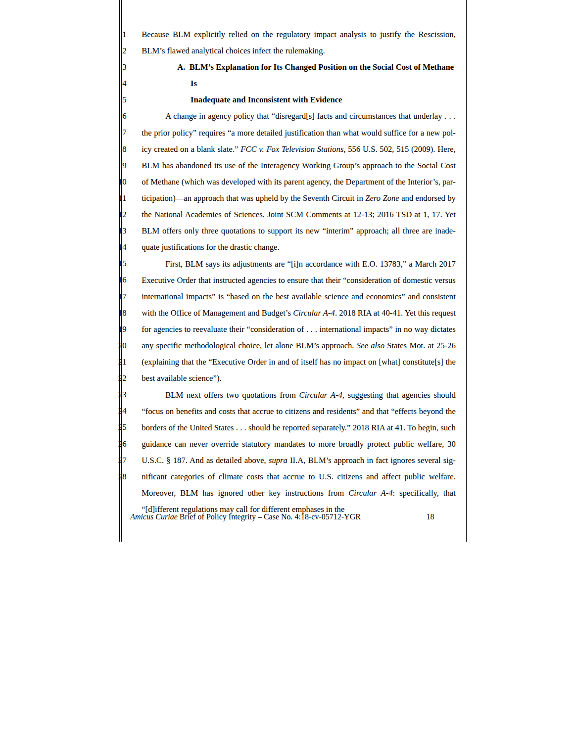1
2
3
4
5
6
7
8
9
10
11
12
13
14
15
16
17
18
19
20
21
22
23
24
25
26
27
28
Because BLM explicitly relied on the regulatory impact analysis to justify the Rescission, BLM’s flawed analytical choices infect the rulemaking.
A. BLM’s Explanation for Its Changed Position on the Social Cost of Methane Is Inadequate and Inconsistent with Evidence
A change in agency policy that “disregard[s] facts and circumstances that underlay . . . the prior policy” requires “a more detailed justification than what would suffice for a new policy created on a blank slate.” FCC v. Fox Television Stations, 556 U.S. 502, 515 (2009). Here, BLM has abandoned its use of the Interagency Working Group’s approach to the Social Cost of Methane (which was developed with its parent agency, the Department of the Interior’s, participation)—an approach that was upheld by the Seventh Circuit in Zero Zone and endorsed by the National Academies of Sciences. Joint SCM Comments at 12-13; 2016 TSD at 1, 17. Yet BLM offers only three quotations to support its new “interim” approach; all three are inadequate justifications for the drastic change.
First, BLM says its adjustments are “[i]n accordance with E.O. 13783,” a March 2017 Executive Order that instructed agencies to ensure that their “consideration of domestic versus international impacts” is “based on the best available science and economics” and consistent with the Office of Management and Budget’s Circular A-4. 2018 RIA at 40-41. Yet this request for agencies to reevaluate their “consideration of . . . international impacts” in no way dictates any specific methodological choice, let alone BLM’s approach. See also States Mot. at 25-26 (explaining that the “Executive Order in and of itself has no impact on [what] constitute[s] the best available science”).
BLM next offers two quotations from Circular A-4, suggesting that agencies should “focus on benefits and costs that accrue to citizens and residents” and that “effects beyond the borders of the United States . . . should be reported separately.” 2018 RIA at 41. To begin, such guidance can never override statutory mandates to more broadly protect public welfare, 30 U.S.C. § 187. And as detailed above, supra II.A, BLM’s approach in fact ignores several significant categories of climate costs that accrue to U.S. citizens and affect public welfare. Moreover, BLM has ignored other key instructions from Circular A-4: specifically, that “[d]ifferent regulations may call for different emphases in the
Amicus Curiae Brief of Policy Integrity – Case No. 4:18-cv-05712-YGR
18